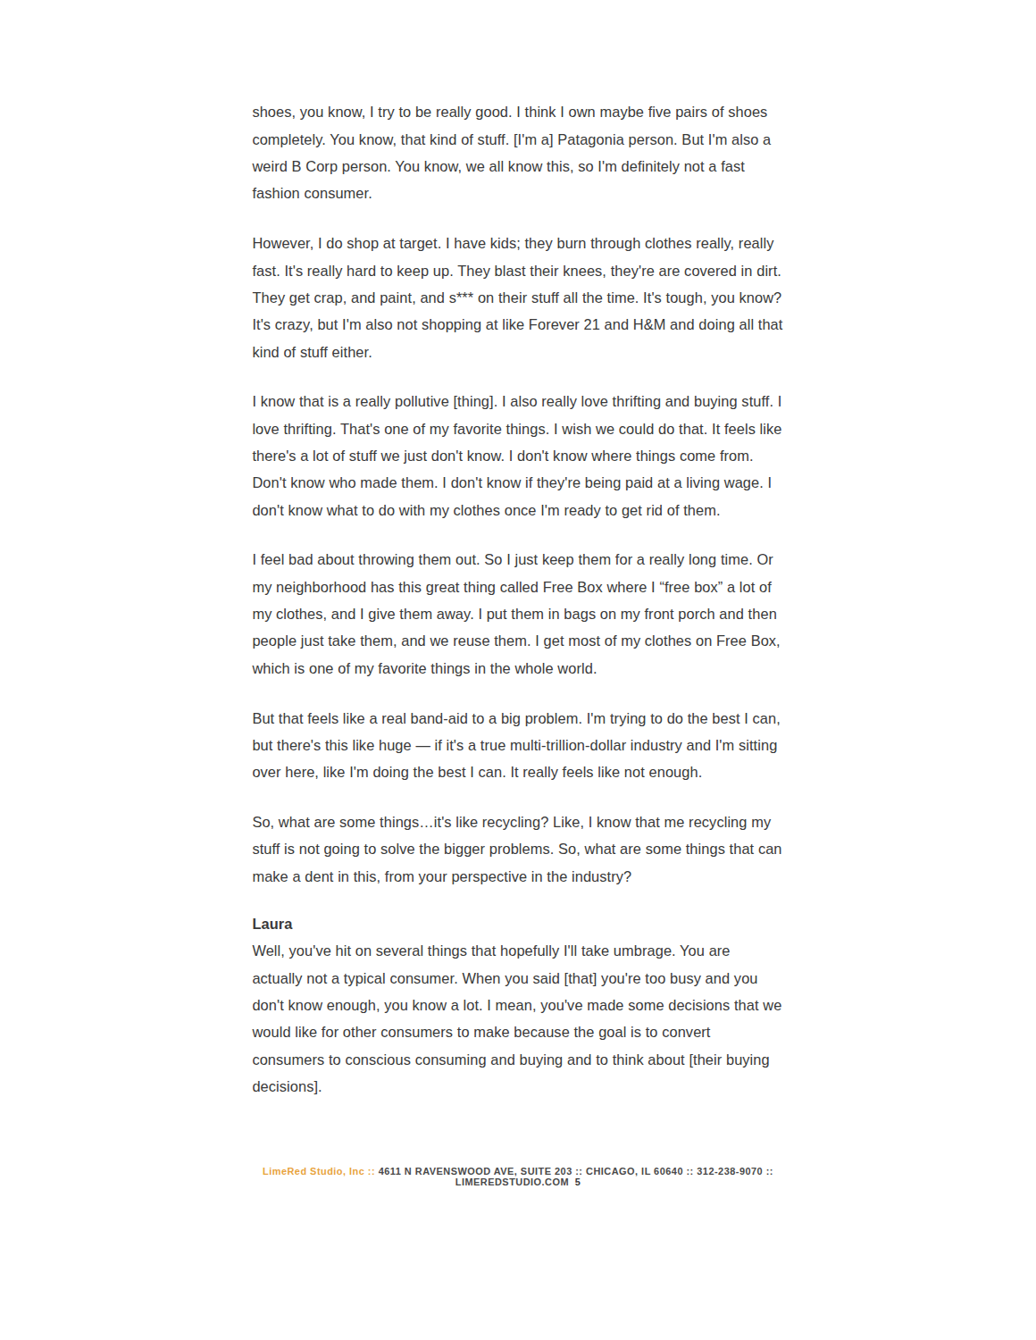shoes, you know, I try to be really good. I think I own maybe five pairs of shoes completely. You know, that kind of stuff. [I'm a] Patagonia person. But I'm also a weird B Corp person. You know, we all know this, so I'm definitely not a fast fashion consumer.
However, I do shop at target. I have kids; they burn through clothes really, really fast. It's really hard to keep up. They blast their knees, they're are covered in dirt. They get crap, and paint, and s*** on their stuff all the time. It's tough, you know? It's crazy, but I'm also not shopping at like Forever 21 and H&M and doing all that kind of stuff either.
I know that is a really pollutive [thing]. I also really love thrifting and buying stuff. I love thrifting. That's one of my favorite things. I wish we could do that. It feels like there's a lot of stuff we just don't know. I don't know where things come from. Don't know who made them. I don't know if they're being paid at a living wage. I don't know what to do with my clothes once I'm ready to get rid of them.
I feel bad about throwing them out. So I just keep them for a really long time. Or my neighborhood has this great thing called Free Box where I “free box” a lot of my clothes, and I give them away. I put them in bags on my front porch and then people just take them, and we reuse them. I get most of my clothes on Free Box, which is one of my favorite things in the whole world.
But that feels like a real band-aid to a big problem. I'm trying to do the best I can, but there's this like huge — if it's a true multi-trillion-dollar industry and I'm sitting over here, like I'm doing the best I can. It really feels like not enough.
So, what are some things…it's like recycling? Like, I know that me recycling my stuff is not going to solve the bigger problems. So, what are some things that can make a dent in this, from your perspective in the industry?
Laura
Well, you've hit on several things that hopefully I'll take umbrage. You are actually not a typical consumer. When you said [that] you're too busy and you don't know enough, you know a lot. I mean, you've made some decisions that we would like for other consumers to make because the goal is to convert consumers to conscious consuming and buying and to think about [their buying decisions].
LimeRed Studio, Inc :: 4611 N RAVENSWOOD AVE, SUITE 203 :: CHICAGO, IL 60640 :: 312-238-9070 :: LIMEREDSTUDIO.COM5